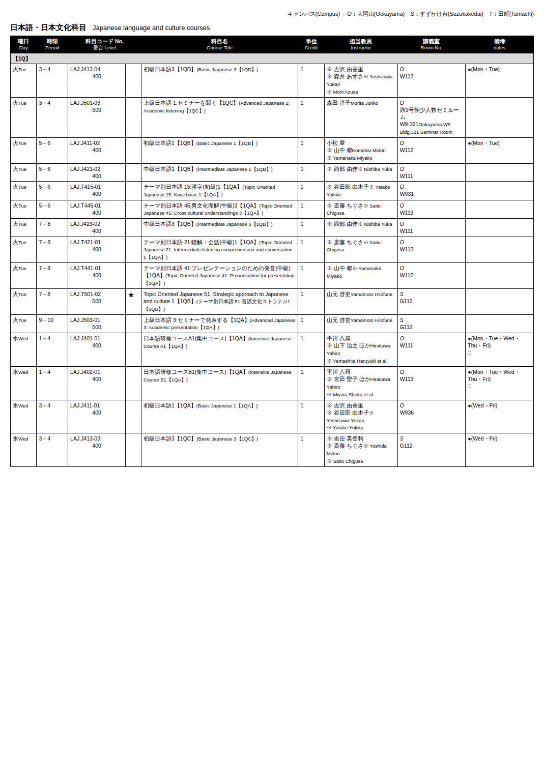キャンパス(Campus)→ O：大岡山(Ookayama)　S：すずかけ台(Suzukakedai)　T：田町(Tamachi)
日本語・日本文化科目Japanese language and culture courses
| 曜日 Day | 時限 Period | 科目コード No. 番台 Level | 科目名 Course Title | 単位 Credit | 担当教員 Instructor | 講義室 Room No. | 備考 notes |
| --- | --- | --- | --- | --- | --- | --- | --- |
| 【1Q】 |
| 火 Tue | 3－4 | LAJ.J413-04 400 | | 初級日本語3【1QD】 (Basic Japanese 3【1QD】) | 1 | ※ 吉沢 由香里 ※ 森井 あずさ ※ Yoshizawa Yukari ※ Morii Azusa | O W112 | ●(Mon・Tue) |
| 火 Tue | 3－4 | LAJ.J501-03 500 | | 上級日本語 1:セミナーを聞く【1QC】 (Advanced Japanese 1: Academic listening【1QC】) | 1 | 森田 淳子 Morita Junko | O 西9号館少人数ゼミルーム W9-321 Ookayama W9 Bldg.321 Seminar Room | |
| 火 Tue | 5－6 | LAJ.J411-02 400 | | 初級日本語1【1QB】 (Basic Japanese 1【1QB】) | 1 | 小松 翠 ※ 山中 都 Komatsu Midori ※ Yamanaka Miyako | O W112 | ●(Mon・Tue) |
| 火 Tue | 5－6 | LAJ.J421-02 400 | | 中級日本語1【1QB】 (Intermediate Japanese 1【1QB】) | 1 | ※ 西部 由佳 ※ Nishibe Yuka | O W111 | |
| 火 Tue | 5－6 | LAJ.T415-01 400 | | テーマ別日本語 15:漢字(初級)1【1QA】 (Topic Oriented Japanese 15: Kanji basic 1【1QA】) | 1 | ※ 谷田部 由木子 ※ Yatabe Yukiko | O W931 | |
| 火 Tue | 5－6 | LAJ.T445-01 400 | | テーマ別日本語 45:異文化理解(中級)3【1QA】 (Topic Oriented Japanese 45: Cross cultural understandings 3【1QA】) | 1 | ※ 斎藤 ちぐさ ※ Saito Chigusa | O W113 | |
| 火 Tue | 7－8 | LAJ.J423-02 400 | | 中級日本語3【1QB】 (Intermediate Japanese 3【1QB】) | 1 | ※ 西部 由佳 ※ Nishibe Yuka | O W111 | |
| 火 Tue | 7－8 | LAJ.T421-01 400 | | テーマ別日本語 21:聴解・会話(中級)1【1QA】 (Topic Oriented Japanese 21: Intermediate listening comprehension and conversation 1【1QA】) | 1 | ※ 斎藤 ちぐさ ※ Saito Chigusa | O W113 | |
| 火 Tue | 7－8 | LAJ.T441-01 400 | | テーマ別日本語 41:プレゼンテーションのための発音(中級)【1QA】 (Topic Oriented Japanese 41: Pronunciation for presentation【1QA】) | 1 | ※ 山中 都 ※ Yamanaka Miyako | O W112 | |
| 火 Tue | 7－8 | LAJ.T501-02 500 | ★ | Topic Oriented Japanese 51: Strategic approach to Japanese and culture 1【1QB】 (テーマ別日本語 51:言語文化ストラテジ1【1QB】) | 1 | 山元 啓史 Yamamoto Hilofumi | S G112 | |
| 火 Tue | 9－10 | LAJ.J503-01 500 | | 上級日本語 3:セミナーで発表する【1QA】 (Advanced Japanese 3: Academic presentation【1QA】) | 1 | 山元 啓史 Yamamoto Hilofumi | S G112 | |
| 水 Wed | 1－4 | LAJ.J401-01 400 | | 日本語研修コースA1(集中コース)【1QA】 (Intensive Japanese Course A1【1QA】) | 1 | 平川 八尋 ※ 山下 治之 ほか Hirakawa Yahiro ※ Yamashita Haruyuki et al. | O W111 | ●(Mon・Tue・Wed・Thu・Fri) □ |
| 水 Wed | 1－4 | LAJ.J402-01 400 | | 日本語研修コースB1(集中コース)【1QA】 (Intensive Japanese Course B1【1QA】) | 1 | 平川 八尋 ※ 宮田 聖子 ほか Hirakawa Yahiro ※ Miyata Shoko et al. | O W113 | ●(Mon・Tue・Wed・Thu・Fri) □ |
| 水 Wed | 3－4 | LAJ.J411-01 400 | | 初級日本語1【1QA】 (Basic Japanese 1【1QA】) | 1 | ※ 吉沢 由香里 ※ 谷田部 由木子 ※ Yoshizawa Yukari ※ Yatabe Yukiko | O W936 | ●(Wed・Fri) |
| 水 Wed | 3－4 | LAJ.J413-03 400 | | 初級日本語3【1QC】 (Basic Japanese 3【1QC】) | 1 | ※ 吉田 美登利 ※ 斎藤 ちぐさ ※ Yoshida Midori ※ Saito Chigusa | S G112 | ●(Wed・Fri) |